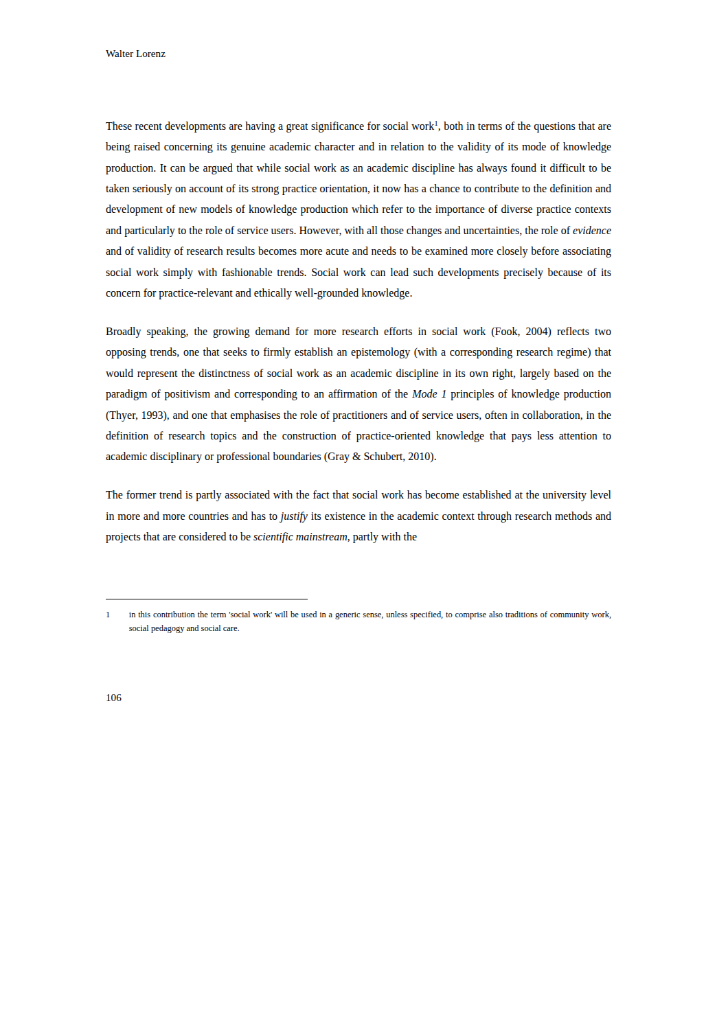Walter Lorenz
These recent developments are having a great significance for social work1, both in terms of the questions that are being raised concerning its genuine academic character and in relation to the validity of its mode of knowledge production. It can be argued that while social work as an academic discipline has always found it difficult to be taken seriously on account of its strong practice orientation, it now has a chance to contribute to the definition and development of new models of knowledge production which refer to the importance of diverse practice contexts and particularly to the role of service users. However, with all those changes and uncertainties, the role of evidence and of validity of research results becomes more acute and needs to be examined more closely before associating social work simply with fashionable trends. Social work can lead such developments precisely because of its concern for practice-relevant and ethically well-grounded knowledge.
Broadly speaking, the growing demand for more research efforts in social work (Fook, 2004) reflects two opposing trends, one that seeks to firmly establish an epistemology (with a corresponding research regime) that would represent the distinctness of social work as an academic discipline in its own right, largely based on the paradigm of positivism and corresponding to an affirmation of the Mode 1 principles of knowledge production (Thyer, 1993), and one that emphasises the role of practitioners and of service users, often in collaboration, in the definition of research topics and the construction of practice-oriented knowledge that pays less attention to academic disciplinary or professional boundaries (Gray & Schubert, 2010).
The former trend is partly associated with the fact that social work has become established at the university level in more and more countries and has to justify its existence in the academic context through research methods and projects that are considered to be scientific mainstream, partly with the
1 in this contribution the term 'social work' will be used in a generic sense, unless specified, to comprise also traditions of community work, social pedagogy and social care.
106